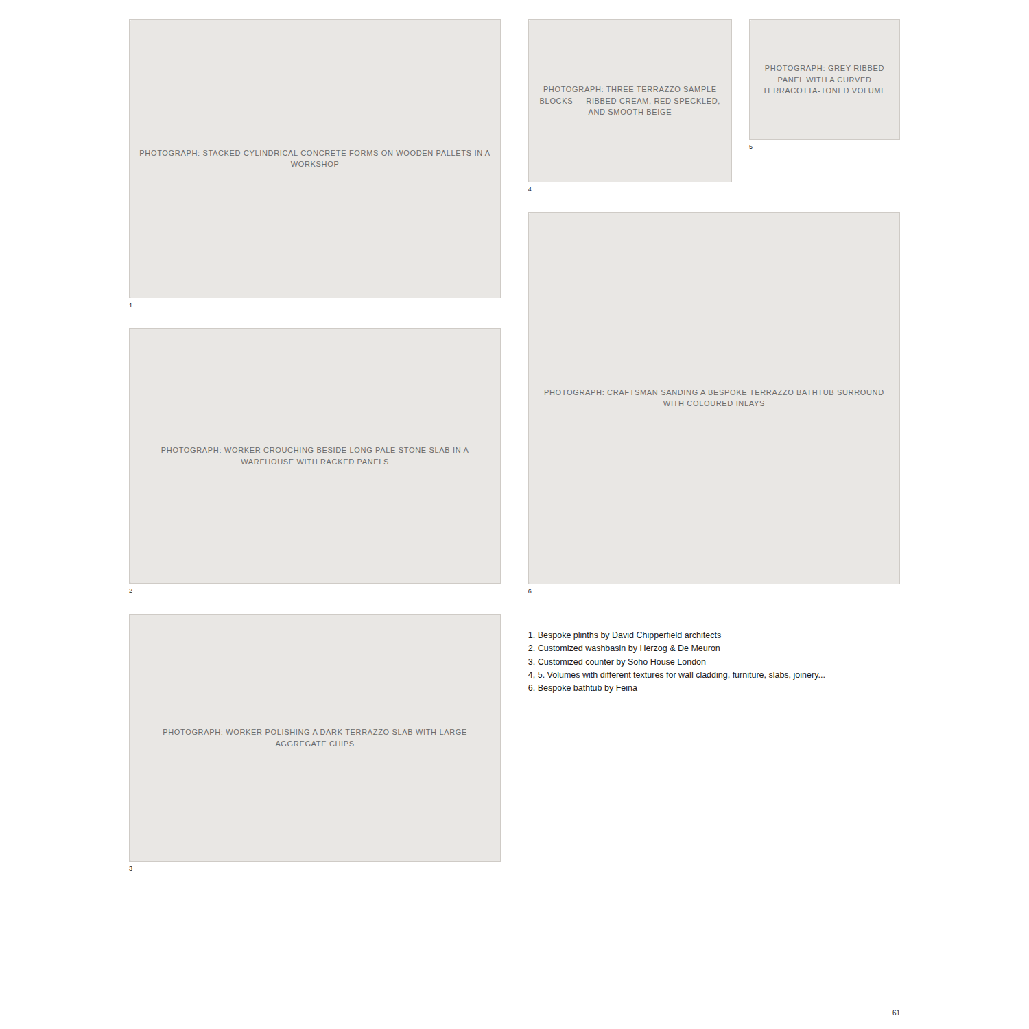1
2
3
4
5
6
1. Bespoke plinths by David Chipperfield architects
2. Customized washbasin by Herzog & De Meuron
3. Customized counter by Soho House London
4, 5. Volumes with different textures for wall cladding, furniture, slabs, joinery...
6. Bespoke bathtub by Feina
61